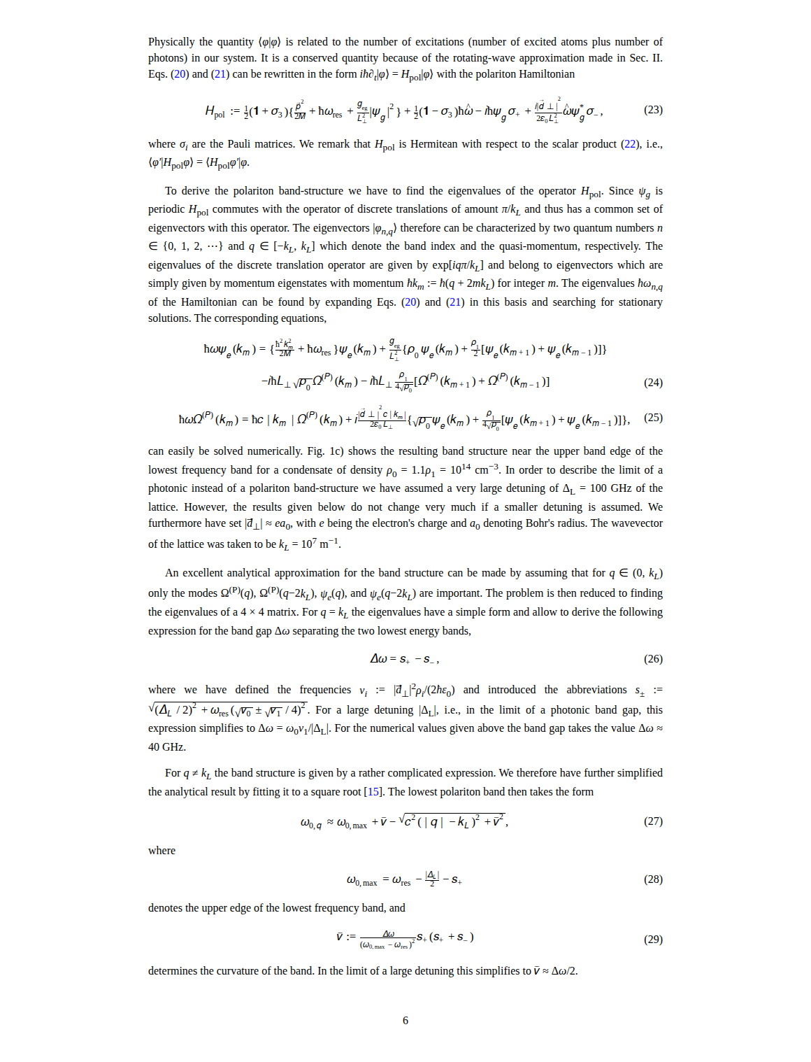Physically the quantity ⟨φ|φ⟩ is related to the number of excitations (number of excited atoms plus number of photons) in our system. It is a conserved quantity because of the rotating-wave approximation made in Sec. II. Eqs. (20) and (21) can be rewritten in the form iħ∂t|φ⟩ = Hpol|φ⟩ with the polariton Hamiltonian
Hpol := 12 (𝟏+σ3) { p→22M +ħωres +gegL⊥2 |ψg|2 } + 12 (𝟏−σ3) ħω^ −iħψgσ+ + i|d→⊥|2 2ε0L⊥2 ω^ψg*σ− , (23)
where σi are the Pauli matrices. We remark that Hpol is Hermitean with respect to the scalar product (22), i.e., ⟨φ′|Hpolφ⟩ = ⟨Hpolφ′|φ.
To derive the polariton band-structure we have to find the eigenvalues of the operator Hpol. Since ψg is periodic Hpol commutes with the operator of discrete translations of amount π/kL and thus has a common set of eigenvectors with this operator. The eigenvectors |φn,q⟩ therefore can be characterized by two quantum numbers n ∈ {0, 1, 2, ⋯} and q ∈ [−kL, kL] which denote the band index and the quasi-momentum, respectively. The eigenvalues of the discrete translation operator are given by exp[iqπ/kL] and belong to eigenvectors which are simply given by momentum eigenstates with momentum ħkm := ħ(q + 2mkL) for integer m. The eigenvalues ħωn,q of the Hamiltonian can be found by expanding Eqs. (20) and (21) in this basis and searching for stationary solutions. The corresponding equations,
ħωψe(km) = { ħ2km22M +ħωres } ψe(km) + gegL⊥2 { ρ0ψe(km) + ρ12 [ψe(km+1) +ψe(km−1)] }
−iħL⊥ρ0 Ω(P)(km) −iħL⊥ ρ14ρ0 [Ω(P)(km+1) +Ω(P)(km−1)] (24)
ħωΩ(P)(km) = ħc|km| Ω(P)(km) +i |d→⊥|2c|km| 2ε0L⊥ { ρ0ψe(km) + ρ14ρ0 [ψe(km+1) +ψe(km−1)] } , (25)
can easily be solved numerically. Fig. 1c) shows the resulting band structure near the upper band edge of the lowest frequency band for a condensate of density ρ0 = 1.1ρ1 = 1014 cm−3. In order to describe the limit of a photonic instead of a polariton band-structure we have assumed a very large detuning of ΔL = 100 GHz of the lattice. However, the results given below do not change very much if a smaller detuning is assumed. We furthermore have set |d⃗⊥| ≈ ea0, with e being the electron's charge and a0 denoting Bohr's radius. The wavevector of the lattice was taken to be kL = 107 m−1.
An excellent analytical approximation for the band structure can be made by assuming that for q ∈ (0, kL) only the modes Ω(P)(q), Ω(P)(q−2kL), ψe(q), and ψe(q−2kL) are important. The problem is then reduced to finding the eigenvalues of a 4 × 4 matrix. For q = kL the eigenvalues have a simple form and allow to derive the following expression for the band gap Δω separating the two lowest energy bands,
Δω=s+−s−, (26)
where we have defined the frequencies νi := |d⃗⊥|2ρi/(2ħε0) and introduced the abbreviations s± := (ΔL/2)2+ωres(ν0±ν1/4)2. For a large detuning |ΔL|, i.e., in the limit of a photonic band gap, this expression simplifies to Δω = ω0ν1/|ΔL|. For the numerical values given above the band gap takes the value Δω ≈ 40 GHz.
For q ≠ kL the band structure is given by a rather complicated expression. We therefore have further simplified the analytical result by fitting it to a square root [15]. The lowest polariton band then takes the form
ω0,q ≈ ω0,max +ν¯ − c2(|q|−kL)2+ν¯2 , (27)
where
ω0,max = ωres − |ΔL|2 −s+ (28)
denotes the upper edge of the lowest frequency band, and
ν¯ := Δω (ω0,max−ωres)2 s+ (s++s−) (29)
determines the curvature of the band. In the limit of a large detuning this simplifies to ν¯ ≈ Δω/2.
6